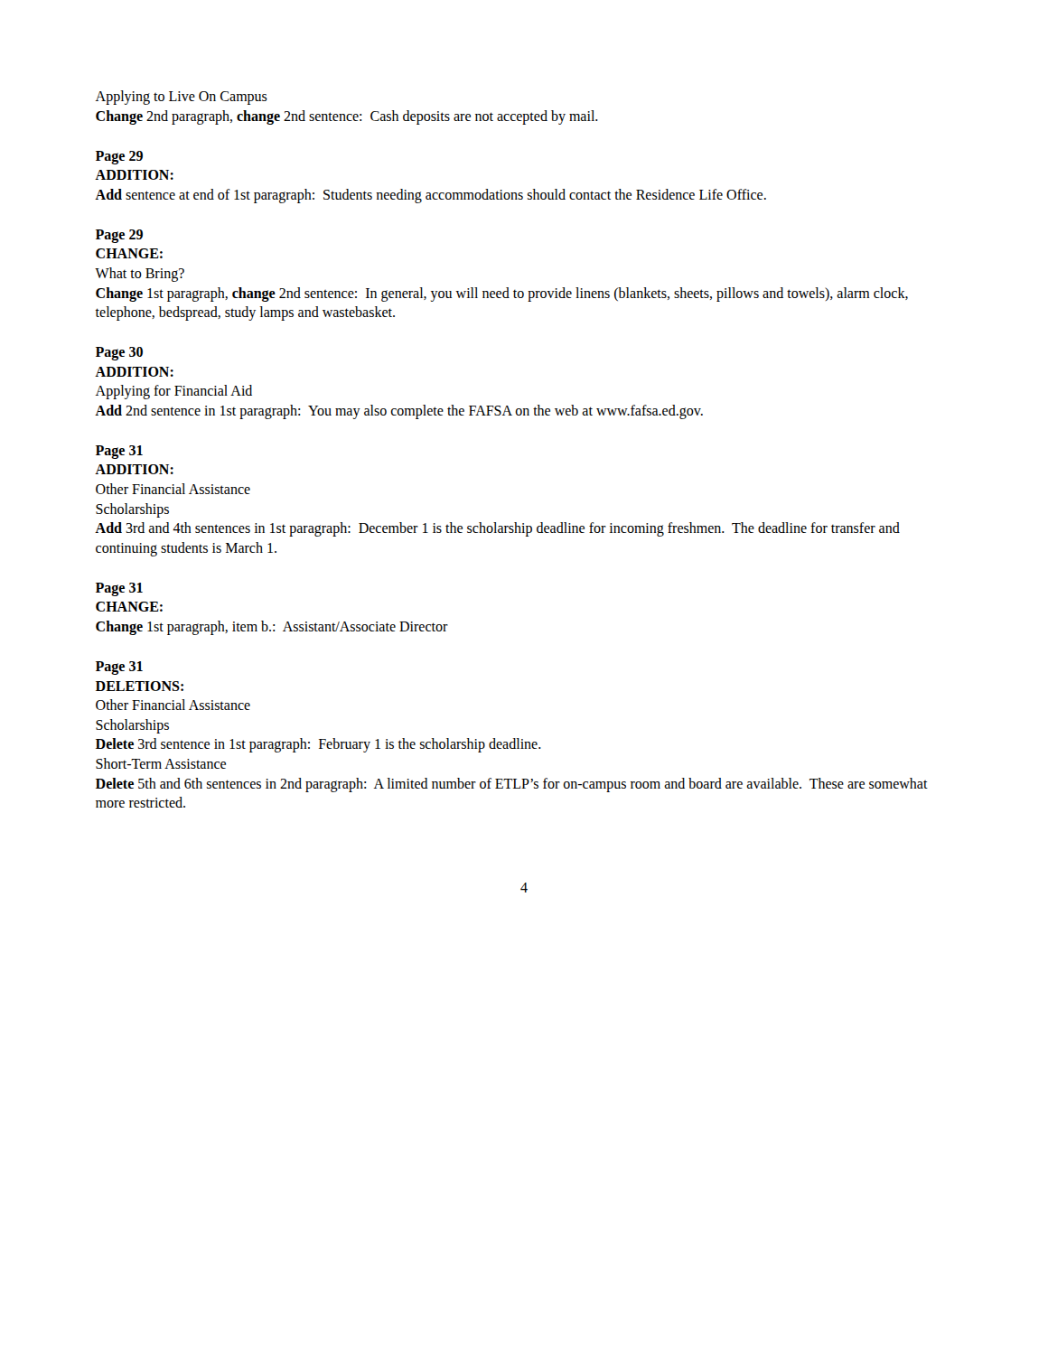Applying to Live On Campus
Change 2nd paragraph, change 2nd sentence: Cash deposits are not accepted by mail.
Page 29
ADDITION:
Add sentence at end of 1st paragraph: Students needing accommodations should contact the Residence Life Office.
Page 29
CHANGE:
What to Bring?
Change 1st paragraph, change 2nd sentence: In general, you will need to provide linens (blankets, sheets, pillows and towels), alarm clock, telephone, bedspread, study lamps and wastebasket.
Page 30
ADDITION:
Applying for Financial Aid
Add 2nd sentence in 1st paragraph: You may also complete the FAFSA on the web at www.fafsa.ed.gov.
Page 31
ADDITION:
Other Financial Assistance
Scholarships
Add 3rd and 4th sentences in 1st paragraph: December 1 is the scholarship deadline for incoming freshmen. The deadline for transfer and continuing students is March 1.
Page 31
CHANGE:
Change 1st paragraph, item b.: Assistant/Associate Director
Page 31
DELETIONS:
Other Financial Assistance
Scholarships
Delete 3rd sentence in 1st paragraph: February 1 is the scholarship deadline.
Short-Term Assistance
Delete 5th and 6th sentences in 2nd paragraph: A limited number of ETLP’s for on-campus room and board are available. These are somewhat more restricted.
4